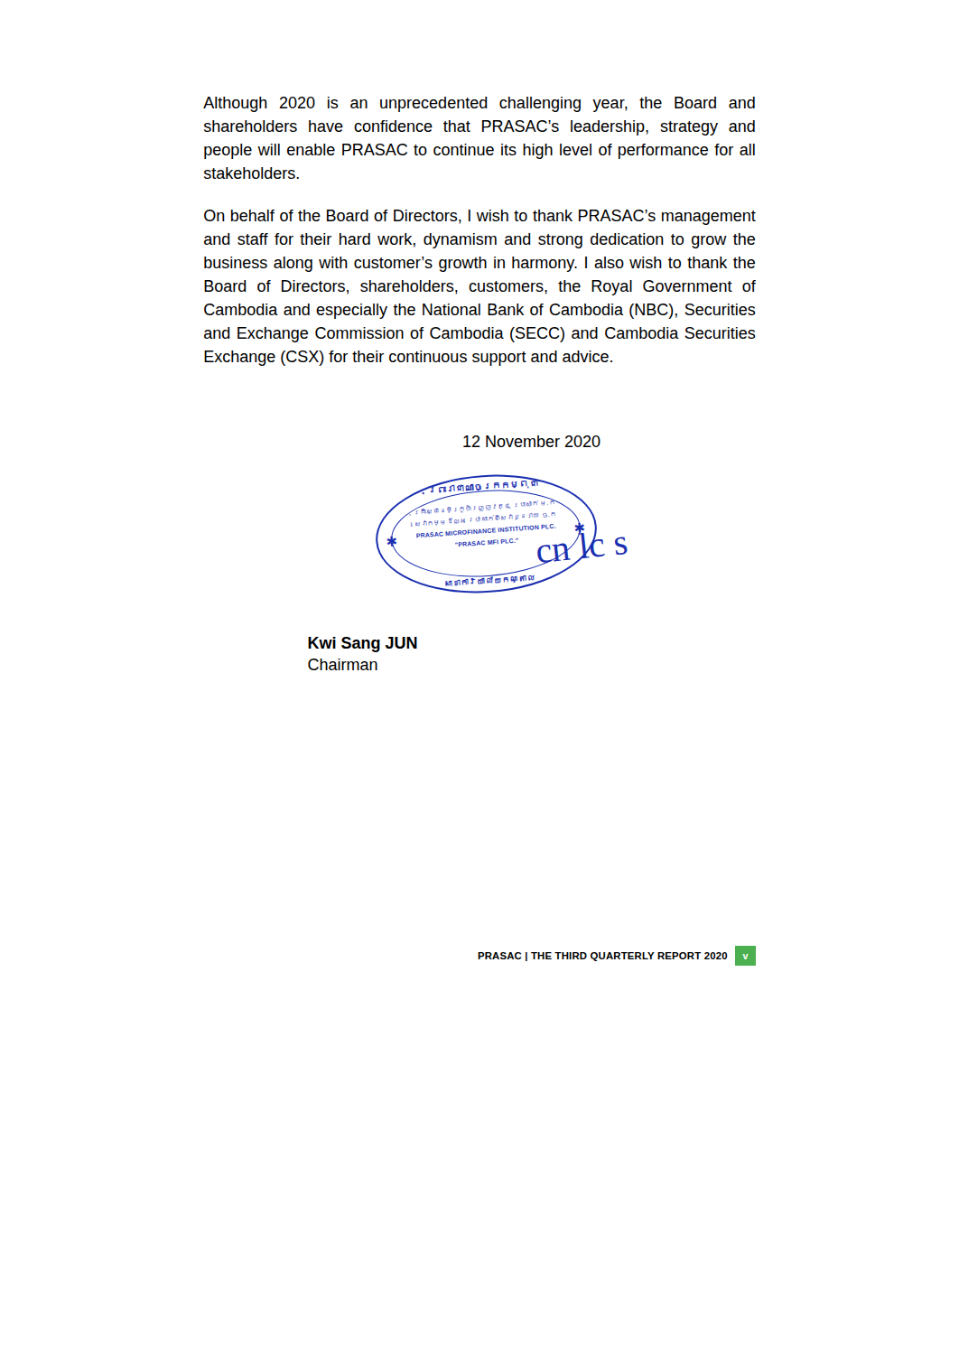Although 2020 is an unprecedented challenging year, the Board and shareholders have confidence that PRASAC’s leadership, strategy and people will enable PRASAC to continue its high level of performance for all stakeholders.
On behalf of the Board of Directors, I wish to thank PRASAC’s management and staff for their hard work, dynamism and strong dedication to grow the business along with customer’s growth in harmony. I also wish to thank the Board of Directors, shareholders, customers, the Royal Government of Cambodia and especially the National Bank of Cambodia (NBC), Securities and Exchange Commission of Cambodia (SECC) and Cambodia Securities Exchange (CSX) for their continuous support and advice.
12 November 2020
ព្រះរាជាណាចក្រកម្ពុជា
គ្រឹះស្ថានមីក្រូហិរញ្ញវត្ថុ ប្រាសាក់ ម.ក
សេវាកម្មដ៏ល្អ ប្រាសាក់ពីសេវាជូនរាយ ច.ក
PRASAC MICROFINANCE INSTITUTION PLC.
"PRASAC MFI PLC."
សាខាការិយាល័យកណ្តាល
✱ ✱
cn lc s
Kwi Sang JUN
Chairman
PRASAC | THE THIRD QUARTERLY REPORT 2020 v